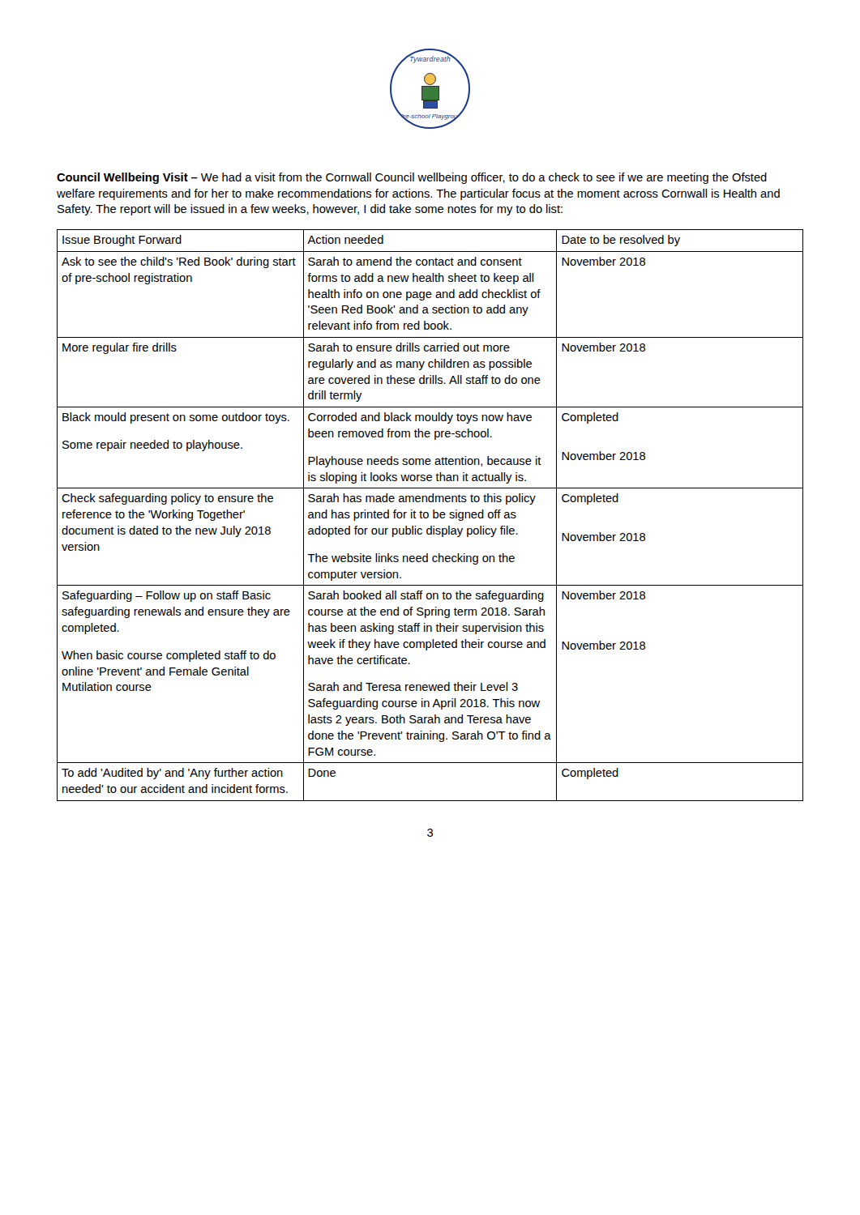Tywardreath
Pre-school Playgroup
Council Wellbeing Visit – We had a visit from the Cornwall Council wellbeing officer, to do a check to see if we are meeting the Ofsted welfare requirements and for her to make recommendations for actions. The particular focus at the moment across Cornwall is Health and Safety. The report will be issued in a few weeks, however, I did take some notes for my to do list:
| Issue Brought Forward | Action needed | Date to be resolved by |
| --- | --- | --- |
| Ask to see the child's 'Red Book' during start of pre-school registration | Sarah to amend the contact and consent forms to add a new health sheet to keep all health info on one page and add checklist of 'Seen Red Book' and a section to add any relevant info from red book. | November 2018 |
| More regular fire drills | Sarah to ensure drills carried out more regularly and as many children as possible are covered in these drills. All staff to do one drill termly | November 2018 |
| Black mould present on some outdoor toys. Some repair needed to playhouse. | Corroded and black mouldy toys now have been removed from the pre-school. Playhouse needs some attention, because it is sloping it looks worse than it actually is. | Completed November 2018 |
| Check safeguarding policy to ensure the reference to the 'Working Together' document is dated to the new July 2018 version | Sarah has made amendments to this policy and has printed for it to be signed off as adopted for our public display policy file. The website links need checking on the computer version. | Completed November 2018 |
| Safeguarding – Follow up on staff Basic safeguarding renewals and ensure they are completed. When basic course completed staff to do online 'Prevent' and Female Genital Mutilation course | Sarah booked all staff on to the safeguarding course at the end of Spring term 2018. Sarah has been asking staff in their supervision this week if they have completed their course and have the certificate. Sarah and Teresa renewed their Level 3 Safeguarding course in April 2018. This now lasts 2 years. Both Sarah and Teresa have done the 'Prevent' training. Sarah O'T to find a FGM course. | November 2018 November 2018 |
| To add 'Audited by' and 'Any further action needed' to our accident and incident forms. | Done | Completed |
3